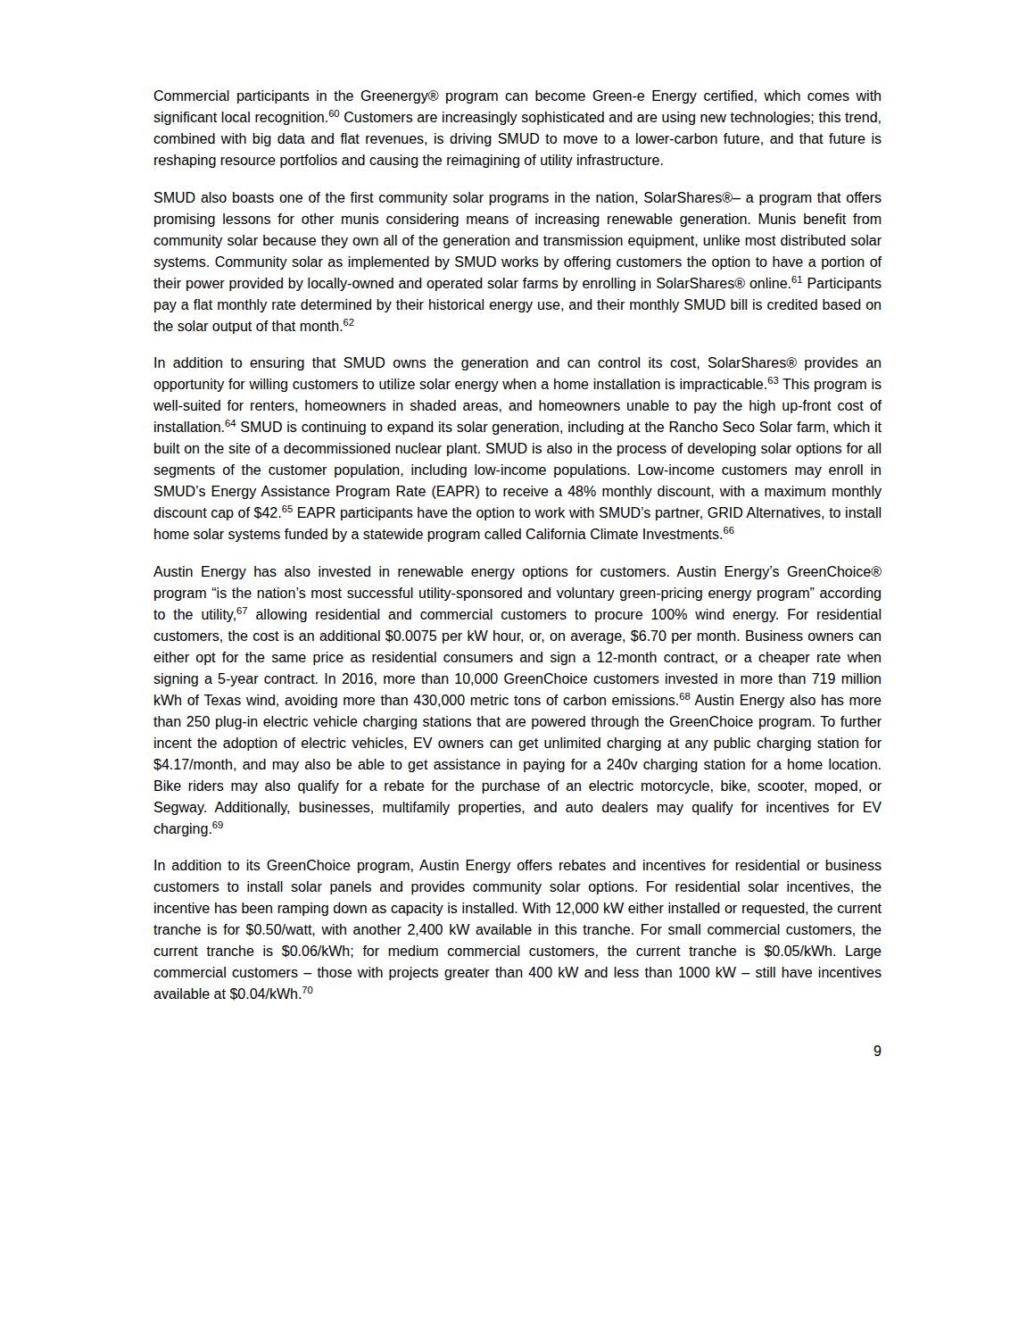Commercial participants in the Greenergy® program can become Green-e Energy certified, which comes with significant local recognition.60 Customers are increasingly sophisticated and are using new technologies; this trend, combined with big data and flat revenues, is driving SMUD to move to a lower-carbon future, and that future is reshaping resource portfolios and causing the reimagining of utility infrastructure.
SMUD also boasts one of the first community solar programs in the nation, SolarShares®– a program that offers promising lessons for other munis considering means of increasing renewable generation. Munis benefit from community solar because they own all of the generation and transmission equipment, unlike most distributed solar systems. Community solar as implemented by SMUD works by offering customers the option to have a portion of their power provided by locally-owned and operated solar farms by enrolling in SolarShares® online.61 Participants pay a flat monthly rate determined by their historical energy use, and their monthly SMUD bill is credited based on the solar output of that month.62
In addition to ensuring that SMUD owns the generation and can control its cost, SolarShares® provides an opportunity for willing customers to utilize solar energy when a home installation is impracticable.63 This program is well-suited for renters, homeowners in shaded areas, and homeowners unable to pay the high up-front cost of installation.64 SMUD is continuing to expand its solar generation, including at the Rancho Seco Solar farm, which it built on the site of a decommissioned nuclear plant. SMUD is also in the process of developing solar options for all segments of the customer population, including low-income populations. Low-income customers may enroll in SMUD’s Energy Assistance Program Rate (EAPR) to receive a 48% monthly discount, with a maximum monthly discount cap of $42.65 EAPR participants have the option to work with SMUD’s partner, GRID Alternatives, to install home solar systems funded by a statewide program called California Climate Investments.66
Austin Energy has also invested in renewable energy options for customers. Austin Energy’s GreenChoice® program “is the nation’s most successful utility-sponsored and voluntary green-pricing energy program” according to the utility,67 allowing residential and commercial customers to procure 100% wind energy. For residential customers, the cost is an additional $0.0075 per kW hour, or, on average, $6.70 per month. Business owners can either opt for the same price as residential consumers and sign a 12-month contract, or a cheaper rate when signing a 5-year contract. In 2016, more than 10,000 GreenChoice customers invested in more than 719 million kWh of Texas wind, avoiding more than 430,000 metric tons of carbon emissions.68 Austin Energy also has more than 250 plug-in electric vehicle charging stations that are powered through the GreenChoice program. To further incent the adoption of electric vehicles, EV owners can get unlimited charging at any public charging station for $4.17/month, and may also be able to get assistance in paying for a 240v charging station for a home location. Bike riders may also qualify for a rebate for the purchase of an electric motorcycle, bike, scooter, moped, or Segway. Additionally, businesses, multifamily properties, and auto dealers may qualify for incentives for EV charging.69
In addition to its GreenChoice program, Austin Energy offers rebates and incentives for residential or business customers to install solar panels and provides community solar options. For residential solar incentives, the incentive has been ramping down as capacity is installed. With 12,000 kW either installed or requested, the current tranche is for $0.50/watt, with another 2,400 kW available in this tranche. For small commercial customers, the current tranche is $0.06/kWh; for medium commercial customers, the current tranche is $0.05/kWh. Large commercial customers – those with projects greater than 400 kW and less than 1000 kW – still have incentives available at $0.04/kWh.70
9